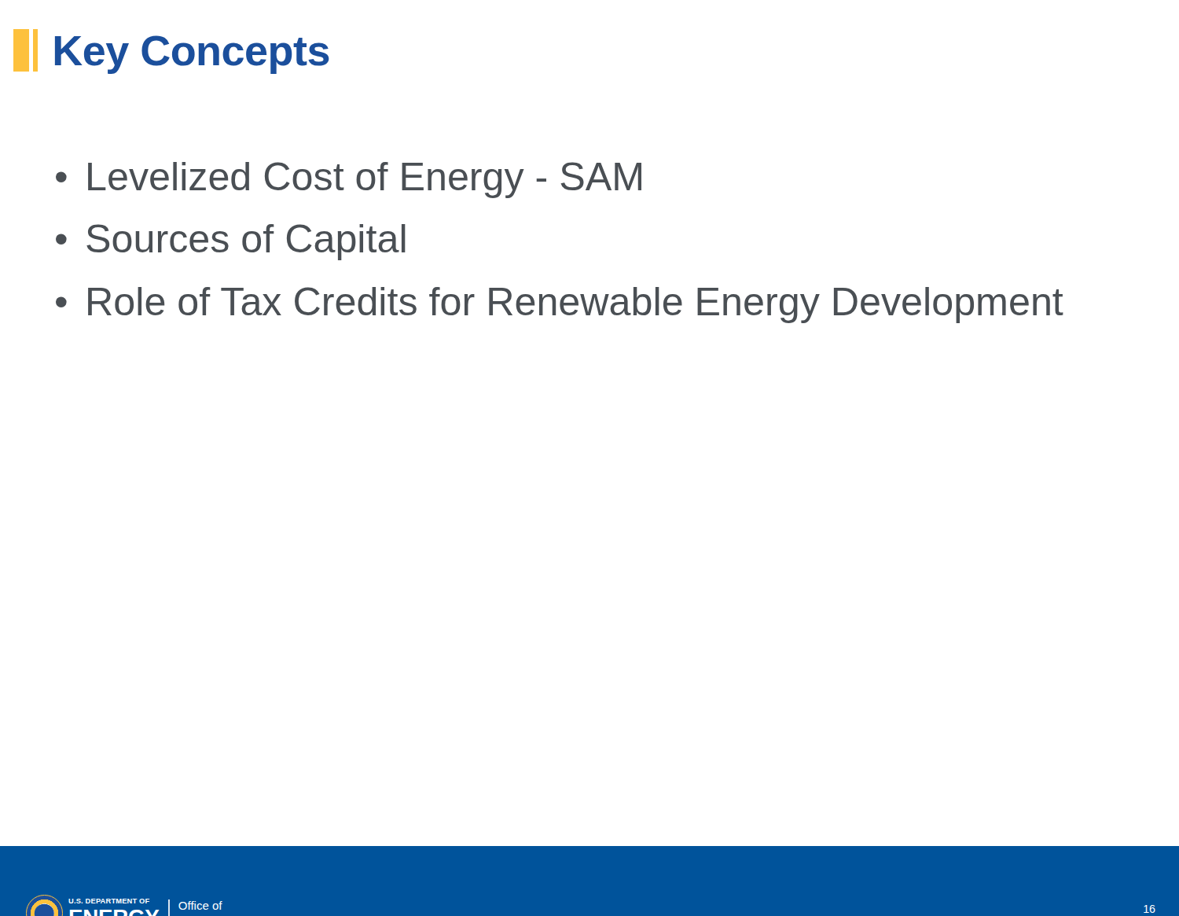Key Concepts
Levelized Cost of Energy - SAM
Sources of Capital
Role of Tax Credits for Renewable Energy Development
U.S. DEPARTMENT OF ENERGY
Office of
Indian Energy
16